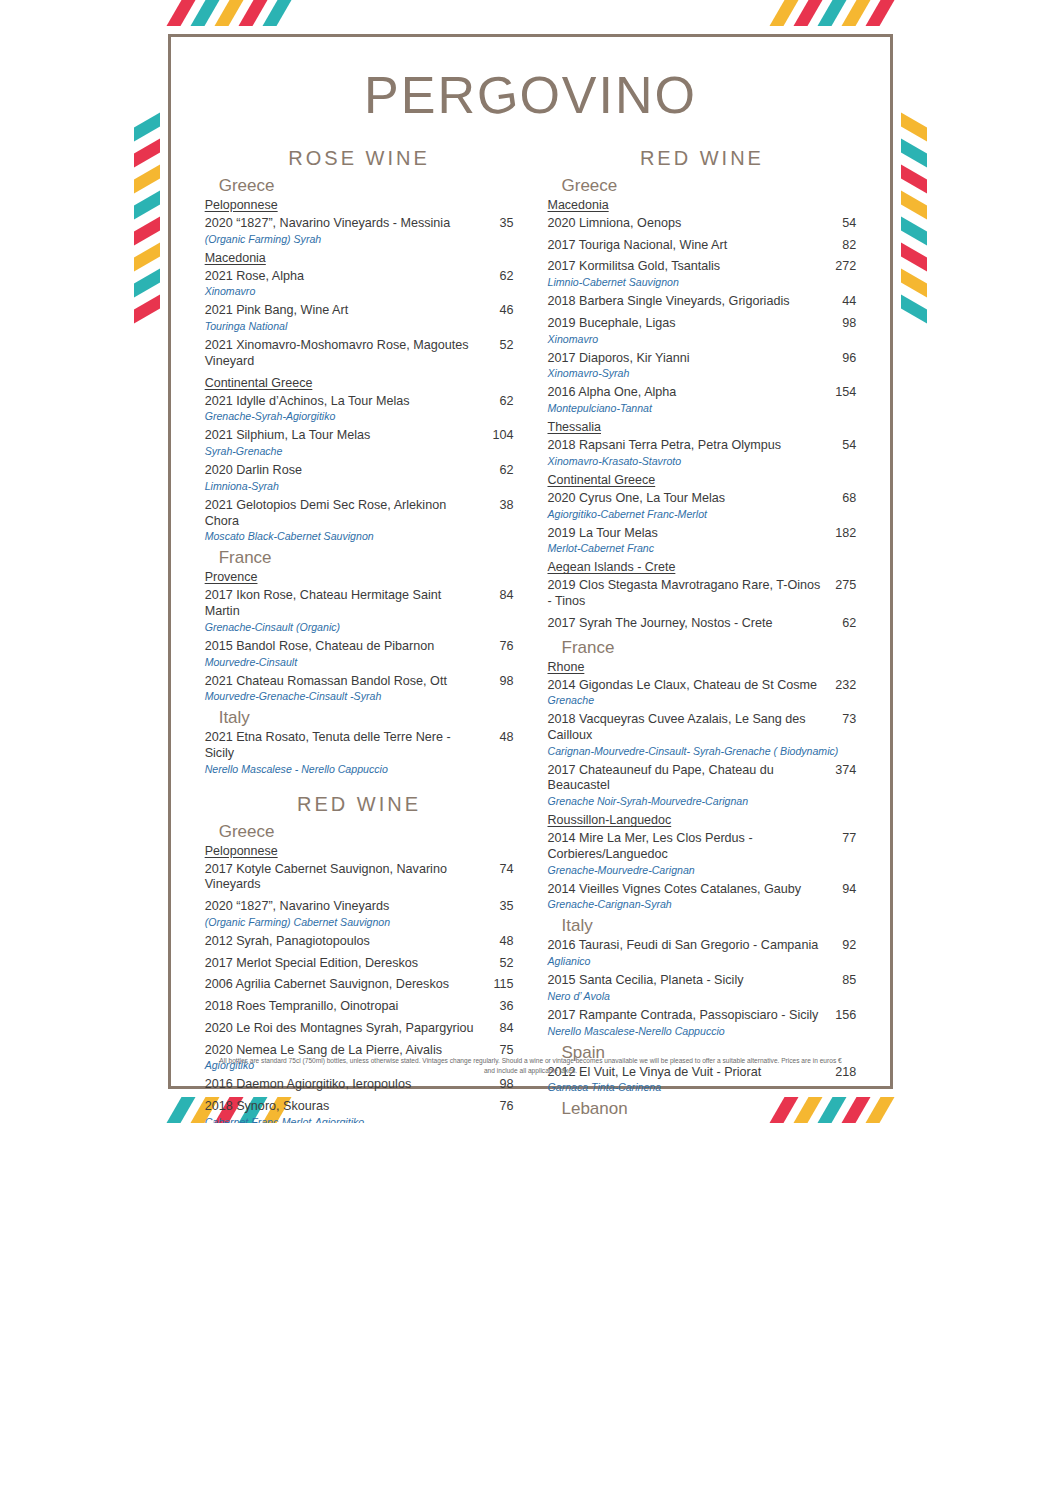PERGOVINO
Rose Wine
Greece
Peloponnese
2020 “1827”, Navarino Vineyards - Messinia
35
(Organic Farming) Syrah
Macedonia
2021 Rose, Alpha
62
Xinomavro
2021 Pink Bang, Wine Art
46
Touringa National
2021 Xinomavro-Moshomavro Rose, Magoutes Vineyard
52
Continental Greece
2021 Idylle d’Achinos, La Tour Melas
62
Grenache-Syrah-Agiorgitiko
2021 Silphium, La Tour Melas
104
Syrah-Grenache
2020 Darlin Rose
62
Limniona-Syrah
2021 Gelotopios Demi Sec Rose, Arlekinon Chora
38
Moscato Black-Cabernet Sauvignon
France
Provence
2017 Ikon Rose, Chateau Hermitage Saint Martin
84
Grenache-Cinsault (Organic)
2015 Bandol Rose, Chateau de Pibarnon
76
Mourvedre-Cinsault
2021 Chateau Romassan Bandol Rose, Ott
98
Mourvedre-Grenache-Cinsault -Syrah
Italy
2021 Etna Rosato, Tenuta delle Terre Nere - Sicily
48
Nerello Mascalese - Nerello Cappuccio
Red Wine
Greece
Peloponnese
2017 Kotyle Cabernet Sauvignon, Navarino Vineyards
74
2020 “1827”, Navarino Vineyards
35
(Organic Farming) Cabernet Sauvignon
2012 Syrah, Panagiotopoulos
48
2017 Merlot Special Edition, Dereskos
52
2006 Agrilia Cabernet Sauvignon, Dereskos
115
2018 Roes Tempranillo, Oinotropai
36
2020 Le Roi des Montagnes Syrah, Papargyriou
84
2020 Nemea Le Sang de La Pierre, Aivalis
75
Agiorgitiko
2016 Daemon Agiorgitiko, Ieropoulos
98
2018 Synoro, Skouras
76
Cabernet Franc-Merlot-Agiorgitiko
2019 Deux Dieux, Aivalis
92
Agiorgitiko-Syrah
2017 Trilogia, Dyo Ipsi
108
Cabernet Sauvignon
2019 Kokkinomylos, Tselepos
82
Merlot
Red Wine
Greece
Macedonia
2020 Limniona, Oenops
54
2017 Touriga Nacional, Wine Art
82
2017 Kormilitsa Gold, Tsantalis
272
Limnio-Cabernet Sauvignon
2018 Barbera Single Vineyards, Grigoriadis
44
2019 Bucephale, Ligas
98
Xinomavro
2017 Diaporos, Kir Yianni
96
Xinomavro-Syrah
2016 Alpha One, Alpha
154
Montepulciano-Tannat
Thessalia
2018 Rapsani Terra Petra, Petra Olympus
54
Xinomavro-Krasato-Stavroto
Continental Greece
2020 Cyrus One, La Tour Melas
68
Agiorgitiko-Cabernet Franc-Merlot
2019 La Tour Melas
182
Merlot-Cabernet Franc
Aegean Islands - Crete
2019 Clos Stegasta Mavrotragano Rare, T-Oinos - Tinos
275
2017 Syrah The Journey, Nostos - Crete
62
France
Rhone
2014 Gigondas Le Claux, Chateau de St Cosme
232
Grenache
2018 Vacqueyras Cuvee Azalais, Le Sang des Cailloux
73
Carignan-Mourvedre-Cinsault- Syrah-Grenache ( Biodynamic)
2017 Chateauneuf du Pape, Chateau du Beaucastel
374
Grenache Noir-Syrah-Mourvedre-Carignan
Roussillon-Languedoc
2014 Mire La Mer, Les Clos Perdus - Corbieres/Languedoc
77
Grenache-Mourvedre-Carignan
2014 Vieilles Vignes Cotes Catalanes, Gauby
94
Grenache-Carignan-Syrah
Italy
2016 Taurasi, Feudi di San Gregorio - Campania
92
Aglianico
2015 Santa Cecilia, Planeta - Sicily
85
Nero d’ Avola
2017 Rampante Contrada, Passopisciaro - Sicily
156
Nerello Mascalese-Nerello Cappuccio
Spain
2012 El Vuit, Le Vinya de Vuit - Priorat
218
Garnaca Tinta-Carinena
Lebanon
2014 Comte de M, Chateau Kefraya - Bekaa Valey
115
Cabernet Sauvignon-Syrah
All bottles are standard 75cl (750ml) bottles, unless otherwise stated. Vintages change regularly. Should a wine or vintage becomes unavailable we will be pleased to offer a suitable alternative. Prices are in euros € and include all applicable taxes.